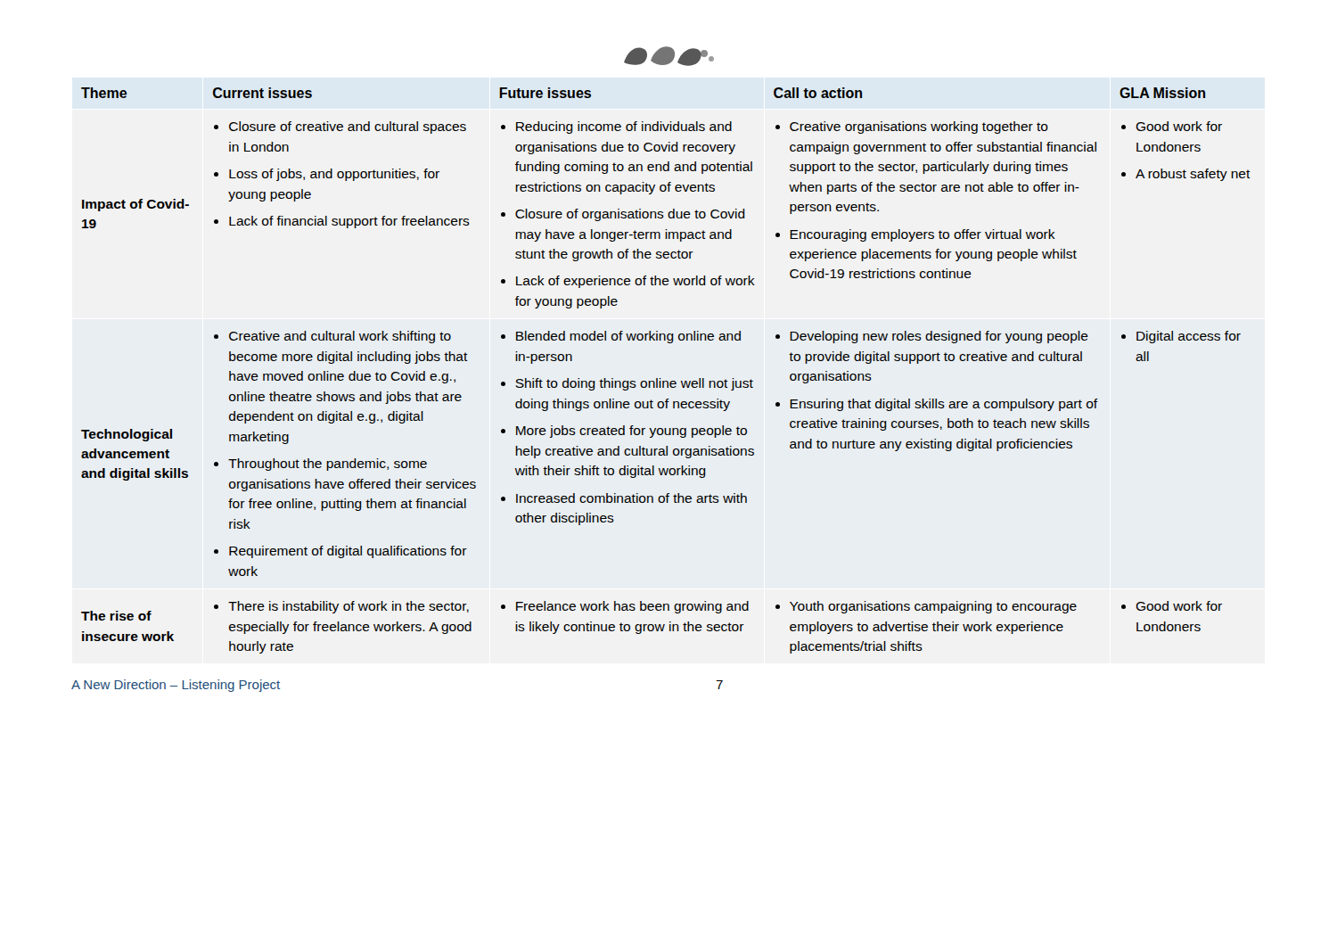| Theme | Current issues | Future issues | Call to action | GLA Mission |
| --- | --- | --- | --- | --- |
| Impact of Covid-19 | Closure of creative and cultural spaces in London Loss of jobs, and opportunities, for young people Lack of financial support for freelancers | Reducing income of individuals and organisations due to Covid recovery funding coming to an end and potential restrictions on capacity of events Closure of organisations due to Covid may have a longer-term impact and stunt the growth of the sector Lack of experience of the world of work for young people | Creative organisations working together to campaign government to offer substantial financial support to the sector, particularly during times when parts of the sector are not able to offer in-person events. Encouraging employers to offer virtual work experience placements for young people whilst Covid-19 restrictions continue | Good work for Londoners A robust safety net |
| Technological advancement and digital skills | Creative and cultural work shifting to become more digital including jobs that have moved online due to Covid e.g., online theatre shows and jobs that are dependent on digital e.g., digital marketing Throughout the pandemic, some organisations have offered their services for free online, putting them at financial risk Requirement of digital qualifications for work | Blended model of working online and in-person Shift to doing things online well not just doing things online out of necessity More jobs created for young people to help creative and cultural organisations with their shift to digital working Increased combination of the arts with other disciplines | Developing new roles designed for young people to provide digital support to creative and cultural organisations Ensuring that digital skills are a compulsory part of creative training courses, both to teach new skills and to nurture any existing digital proficiencies | Digital access for all |
| The rise of insecure work | There is instability of work in the sector, especially for freelance workers. A good hourly rate | Freelance work has been growing and is likely continue to grow in the sector | Youth organisations campaigning to encourage employers to advertise their work experience placements/trial shifts | Good work for Londoners |
A New Direction – Listening Project
7